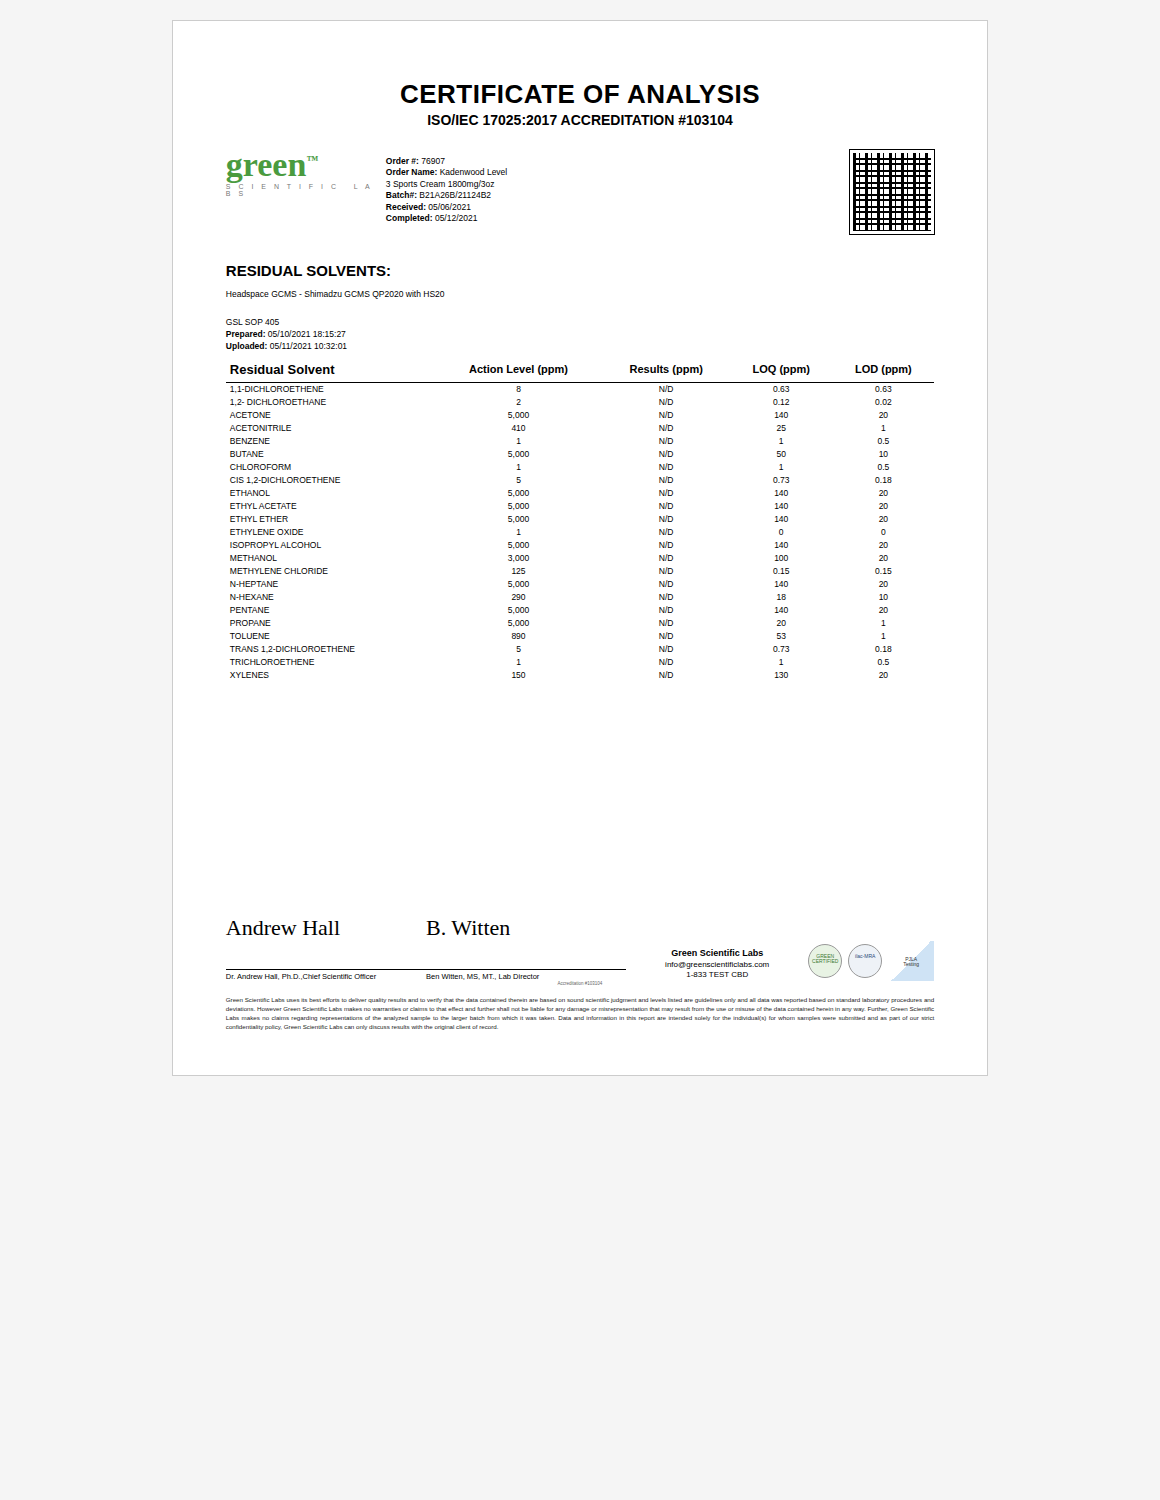CERTIFICATE OF ANALYSIS
ISO/IEC 17025:2017 ACCREDITATION #103104
green™
S C I E N T I F I C L A B S
Order #: 76907
Order Name: Kadenwood Level
3 Sports Cream 1800mg/3oz
Batch#: B21A26B/21124B2
Received: 05/06/2021
Completed: 05/12/2021
RESIDUAL SOLVENTS:
Headspace GCMS - Shimadzu GCMS QP2020 with HS20
GSL SOP 405
Prepared: 05/10/2021 18:15:27
Uploaded: 05/11/2021 10:32:01
| Residual Solvent | Action Level (ppm) | Results (ppm) | LOQ (ppm) | LOD (ppm) |
| --- | --- | --- | --- | --- |
| 1,1-DICHLOROETHENE | 8 | N/D | 0.63 | 0.63 |
| 1,2- DICHLOROETHANE | 2 | N/D | 0.12 | 0.02 |
| ACETONE | 5,000 | N/D | 140 | 20 |
| ACETONITRILE | 410 | N/D | 25 | 1 |
| BENZENE | 1 | N/D | 1 | 0.5 |
| BUTANE | 5,000 | N/D | 50 | 10 |
| CHLOROFORM | 1 | N/D | 1 | 0.5 |
| CIS 1,2-DICHLOROETHENE | 5 | N/D | 0.73 | 0.18 |
| ETHANOL | 5,000 | N/D | 140 | 20 |
| ETHYL ACETATE | 5,000 | N/D | 140 | 20 |
| ETHYL ETHER | 5,000 | N/D | 140 | 20 |
| ETHYLENE OXIDE | 1 | N/D | 0 | 0 |
| ISOPROPYL ALCOHOL | 5,000 | N/D | 140 | 20 |
| METHANOL | 3,000 | N/D | 100 | 20 |
| METHYLENE CHLORIDE | 125 | N/D | 0.15 | 0.15 |
| N-HEPTANE | 5,000 | N/D | 140 | 20 |
| N-HEXANE | 290 | N/D | 18 | 10 |
| PENTANE | 5,000 | N/D | 140 | 20 |
| PROPANE | 5,000 | N/D | 20 | 1 |
| TOLUENE | 890 | N/D | 53 | 1 |
| TRANS 1,2-DICHLOROETHENE | 5 | N/D | 0.73 | 0.18 |
| TRICHLOROETHENE | 1 | N/D | 1 | 0.5 |
| XYLENES | 150 | N/D | 130 | 20 |
Andrew Hall
Dr. Andrew Hall, Ph.D.,Chief Scientific Officer
B. Witten
Ben Witten, MS, MT., Lab Director
Green Scientific Labs
info@greenscientificlabs.com
1-833 TEST CBD
GREEN
CERTIFIED
ilac-MRA
PJLA
Testing
Accreditation #103104
Green Scientific Labs uses its best efforts to deliver quality results and to verify that the data contained therein are based on sound scientific judgment and levels listed are guidelines only and all data was reported based on standard laboratory procedures and deviations. However Green Scientific Labs makes no warranties or claims to that effect and further shall not be liable for any damage or misrepresentation that may result from the use or misuse of the data contained herein in any way. Further, Green Scientific Labs makes no claims regarding representations of the analyzed sample to the larger batch from which it was taken. Data and information in this report are intended solely for the individual(s) for whom samples were submitted and as part of our strict confidentiality policy, Green Scientific Labs can only discuss results with the original client of record.